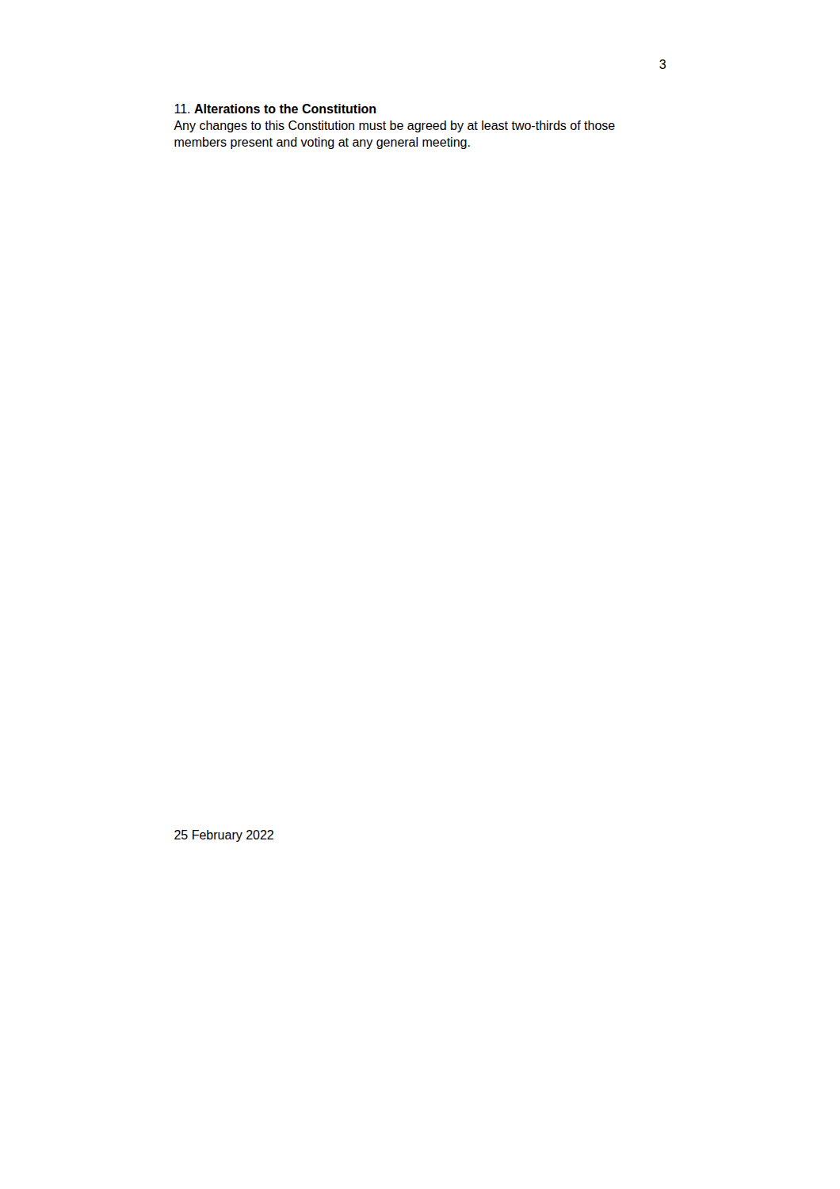3
11. Alterations to the Constitution
Any changes to this Constitution must be agreed by at least two-thirds of those members present and voting at any general meeting.
25 February 2022